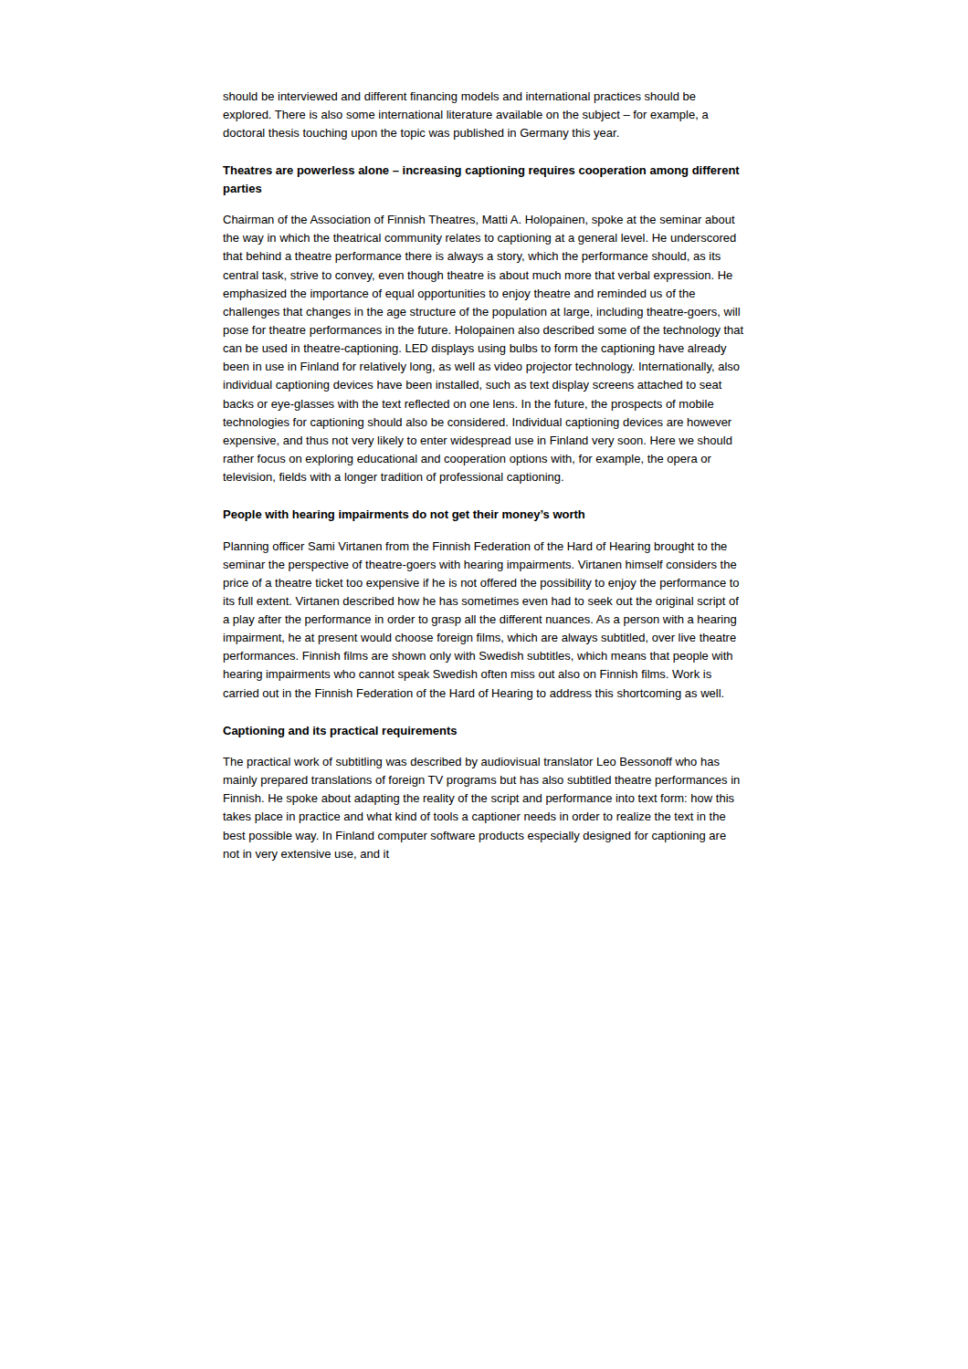should be interviewed and different financing models and international practices should be explored. There is also some international literature available on the subject – for example, a doctoral thesis touching upon the topic was published in Germany this year.
Theatres are powerless alone – increasing captioning requires cooperation among different parties
Chairman of the Association of Finnish Theatres, Matti A. Holopainen, spoke at the seminar about the way in which the theatrical community relates to captioning at a general level. He underscored that behind a theatre performance there is always a story, which the performance should, as its central task, strive to convey, even though theatre is about much more that verbal expression. He emphasized the importance of equal opportunities to enjoy theatre and reminded us of the challenges that changes in the age structure of the population at large, including theatre-goers, will pose for theatre performances in the future. Holopainen also described some of the technology that can be used in theatre-captioning. LED displays using bulbs to form the captioning have already been in use in Finland for relatively long, as well as video projector technology. Internationally, also individual captioning devices have been installed, such as text display screens attached to seat backs or eye-glasses with the text reflected on one lens. In the future, the prospects of mobile technologies for captioning should also be considered. Individual captioning devices are however expensive, and thus not very likely to enter widespread use in Finland very soon. Here we should rather focus on exploring educational and cooperation options with, for example, the opera or television, fields with a longer tradition of professional captioning.
People with hearing impairments do not get their money’s worth
Planning officer Sami Virtanen from the Finnish Federation of the Hard of Hearing brought to the seminar the perspective of theatre-goers with hearing impairments. Virtanen himself considers the price of a theatre ticket too expensive if he is not offered the possibility to enjoy the performance to its full extent. Virtanen described how he has sometimes even had to seek out the original script of a play after the performance in order to grasp all the different nuances. As a person with a hearing impairment, he at present would choose foreign films, which are always subtitled, over live theatre performances. Finnish films are shown only with Swedish subtitles, which means that people with hearing impairments who cannot speak Swedish often miss out also on Finnish films. Work is carried out in the Finnish Federation of the Hard of Hearing to address this shortcoming as well.
Captioning and its practical requirements
The practical work of subtitling was described by audiovisual translator Leo Bessonoff who has mainly prepared translations of foreign TV programs but has also subtitled theatre performances in Finnish. He spoke about adapting the reality of the script and performance into text form: how this takes place in practice and what kind of tools a captioner needs in order to realize the text in the best possible way. In Finland computer software products especially designed for captioning are not in very extensive use, and it